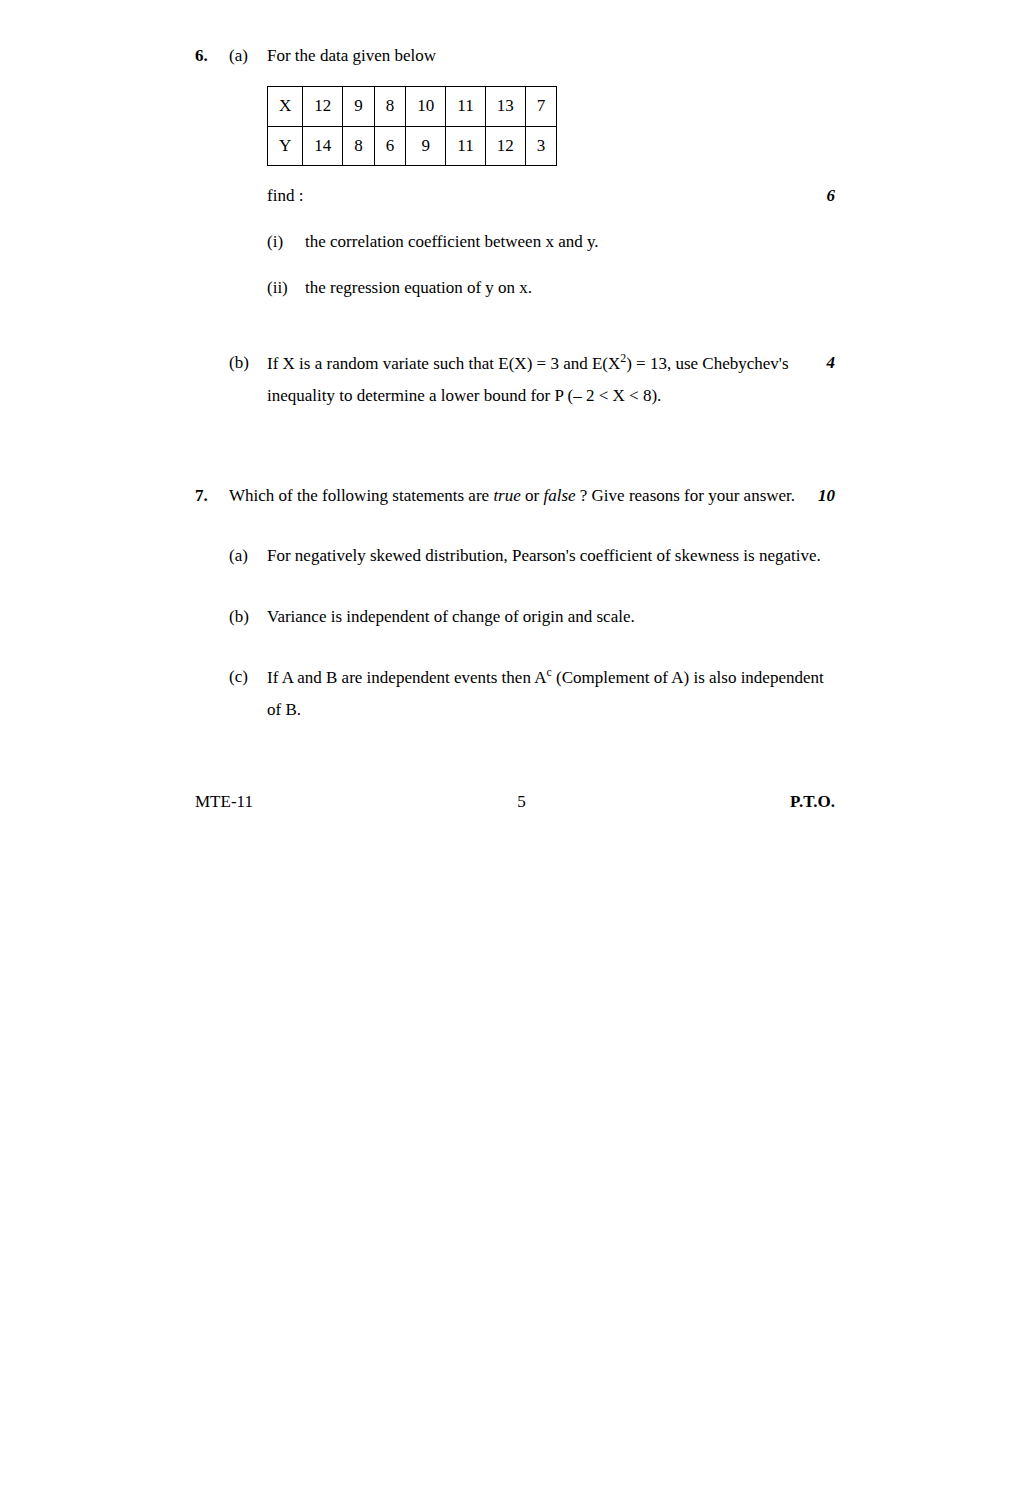6.
(a)
For the data given below
| X | 12 | 9 | 8 | 10 | 11 | 13 | 7 |
| Y | 14 | 8 | 6 | 9 | 11 | 12 | 3 |
6find :
(i)
the correlation coefficient between x and y.
(ii)
the regression equation of y on x.
(b)
4 If X is a random variate such that E(X) = 3 and E(X2) = 13, use Chebychev's inequality to determine a lower bound for P (– 2 < X < 8).
7.
10 Which of the following statements are true or false ? Give reasons for your answer.
(a)
For negatively skewed distribution, Pearson's coefficient of skewness is negative.
(b)
Variance is independent of change of origin and scale.
(c)
If A and B are independent events then Ac (Complement of A) is also independent of B.
MTE-11
5
P.T.O.